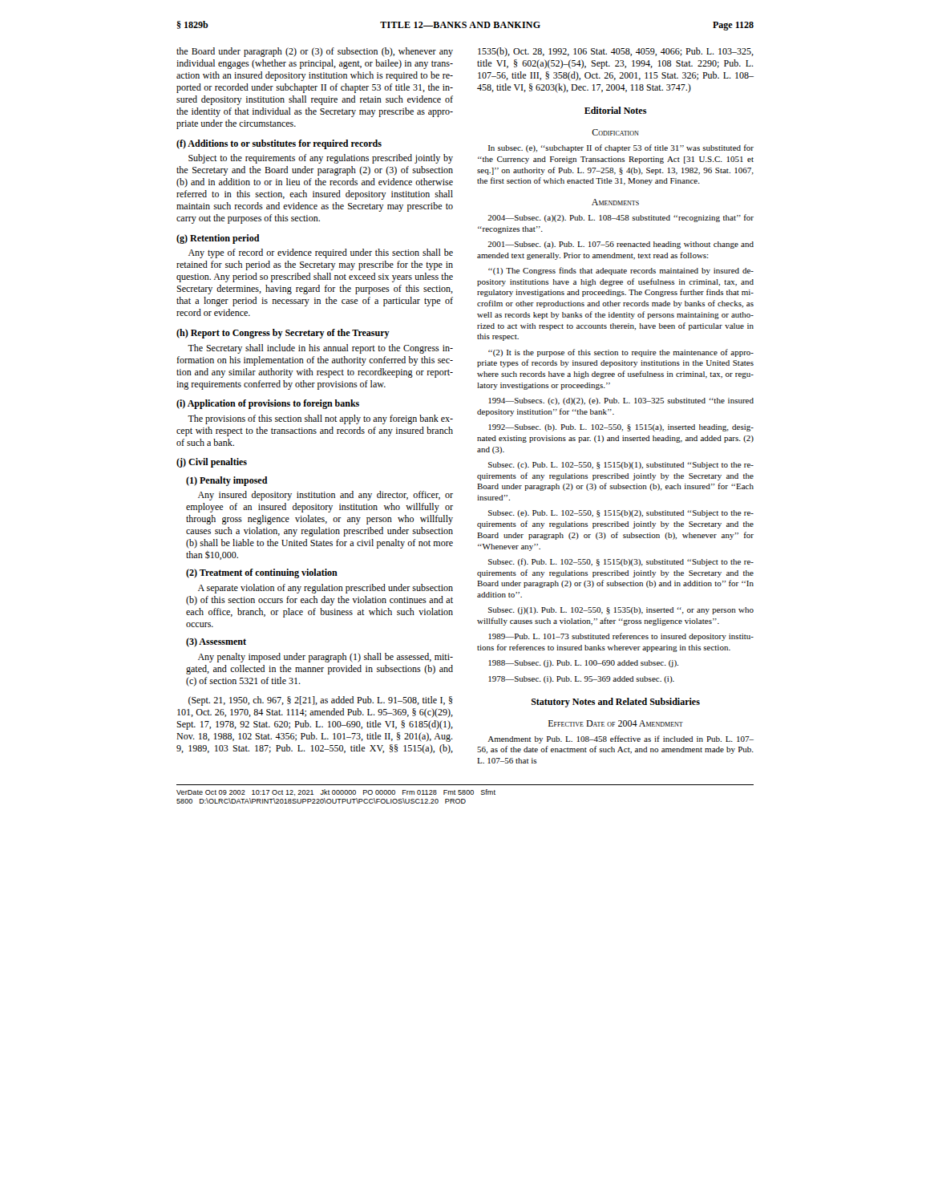§ 1829b
TITLE 12—BANKS AND BANKING
Page 1128
the Board under paragraph (2) or (3) of subsection (b), whenever any individual engages (whether as principal, agent, or bailee) in any transaction with an insured depository institution which is required to be reported or recorded under subchapter II of chapter 53 of title 31, the insured depository institution shall require and retain such evidence of the identity of that individual as the Secretary may prescribe as appropriate under the circumstances.
(f) Additions to or substitutes for required records
Subject to the requirements of any regulations prescribed jointly by the Secretary and the Board under paragraph (2) or (3) of subsection (b) and in addition to or in lieu of the records and evidence otherwise referred to in this section, each insured depository institution shall maintain such records and evidence as the Secretary may prescribe to carry out the purposes of this section.
(g) Retention period
Any type of record or evidence required under this section shall be retained for such period as the Secretary may prescribe for the type in question. Any period so prescribed shall not exceed six years unless the Secretary determines, having regard for the purposes of this section, that a longer period is necessary in the case of a particular type of record or evidence.
(h) Report to Congress by Secretary of the Treasury
The Secretary shall include in his annual report to the Congress information on his implementation of the authority conferred by this section and any similar authority with respect to recordkeeping or reporting requirements conferred by other provisions of law.
(i) Application of provisions to foreign banks
The provisions of this section shall not apply to any foreign bank except with respect to the transactions and records of any insured branch of such a bank.
(j) Civil penalties
(1) Penalty imposed
Any insured depository institution and any director, officer, or employee of an insured depository institution who willfully or through gross negligence violates, or any person who willfully causes such a violation, any regulation prescribed under subsection (b) shall be liable to the United States for a civil penalty of not more than $10,000.
(2) Treatment of continuing violation
A separate violation of any regulation prescribed under subsection (b) of this section occurs for each day the violation continues and at each office, branch, or place of business at which such violation occurs.
(3) Assessment
Any penalty imposed under paragraph (1) shall be assessed, mitigated, and collected in the manner provided in subsections (b) and (c) of section 5321 of title 31.
(Sept. 21, 1950, ch. 967, § 2[21], as added Pub. L. 91–508, title I, § 101, Oct. 26, 1970, 84 Stat. 1114; amended Pub. L. 95–369, § 6(c)(29), Sept. 17, 1978, 92 Stat. 620; Pub. L. 100–690, title VI, § 6185(d)(1), Nov. 18, 1988, 102 Stat. 4356; Pub. L. 101–73, title II, § 201(a), Aug. 9, 1989, 103 Stat. 187; Pub. L. 102–550, title XV, §§ 1515(a), (b), 1535(b), Oct. 28, 1992, 106 Stat. 4058, 4059, 4066; Pub. L. 103–325, title VI, § 602(a)(52)–(54), Sept. 23, 1994, 108 Stat. 2290; Pub. L. 107–56, title III, § 358(d), Oct. 26, 2001, 115 Stat. 326; Pub. L. 108–458, title VI, § 6203(k), Dec. 17, 2004, 118 Stat. 3747.)
Editorial Notes
Codification
In subsec. (e), ‘‘subchapter II of chapter 53 of title 31’’ was substituted for ‘‘the Currency and Foreign Transactions Reporting Act [31 U.S.C. 1051 et seq.]’’ on authority of Pub. L. 97–258, § 4(b), Sept. 13, 1982, 96 Stat. 1067, the first section of which enacted Title 31, Money and Finance.
Amendments
2004—Subsec. (a)(2). Pub. L. 108–458 substituted ‘‘recognizing that’’ for ‘‘recognizes that’’.
2001—Subsec. (a). Pub. L. 107–56 reenacted heading without change and amended text generally. Prior to amendment, text read as follows:
‘‘(1) The Congress finds that adequate records maintained by insured depository institutions have a high degree of usefulness in criminal, tax, and regulatory investigations and proceedings. The Congress further finds that microfilm or other reproductions and other records made by banks of checks, as well as records kept by banks of the identity of persons maintaining or authorized to act with respect to accounts therein, have been of particular value in this respect.
‘‘(2) It is the purpose of this section to require the maintenance of appropriate types of records by insured depository institutions in the United States where such records have a high degree of usefulness in criminal, tax, or regulatory investigations or proceedings.’’
1994—Subsecs. (c), (d)(2), (e). Pub. L. 103–325 substituted ‘‘the insured depository institution’’ for ‘‘the bank’’.
1992—Subsec. (b). Pub. L. 102–550, § 1515(a), inserted heading, designated existing provisions as par. (1) and inserted heading, and added pars. (2) and (3).
Subsec. (c). Pub. L. 102–550, § 1515(b)(1), substituted ‘‘Subject to the requirements of any regulations prescribed jointly by the Secretary and the Board under paragraph (2) or (3) of subsection (b), each insured’’ for ‘‘Each insured’’.
Subsec. (e). Pub. L. 102–550, § 1515(b)(2), substituted ‘‘Subject to the requirements of any regulations prescribed jointly by the Secretary and the Board under paragraph (2) or (3) of subsection (b), whenever any’’ for ‘‘Whenever any’’.
Subsec. (f). Pub. L. 102–550, § 1515(b)(3), substituted ‘‘Subject to the requirements of any regulations prescribed jointly by the Secretary and the Board under paragraph (2) or (3) of subsection (b) and in addition to’’ for ‘‘In addition to’’.
Subsec. (j)(1). Pub. L. 102–550, § 1535(b), inserted ‘‘, or any person who willfully causes such a violation,’’ after ‘‘gross negligence violates’’.
1989—Pub. L. 101–73 substituted references to insured depository institutions for references to insured banks wherever appearing in this section.
1988—Subsec. (j). Pub. L. 100–690 added subsec. (j).
1978—Subsec. (i). Pub. L. 95–369 added subsec. (i).
Statutory Notes and Related Subsidiaries
Effective Date of 2004 Amendment
Amendment by Pub. L. 108–458 effective as if included in Pub. L. 107–56, as of the date of enactment of such Act, and no amendment made by Pub. L. 107–56 that is
VerDate Oct 09 2002 10:17 Oct 12, 2021 Jkt 000000 PO 00000 Frm 01128 Fmt 5800 Sfmt 5800 D:\OLRC\DATA\PRINT\2018SUPP220\OUTPUT\PCC\FOLIOS\USC12.20 PROD